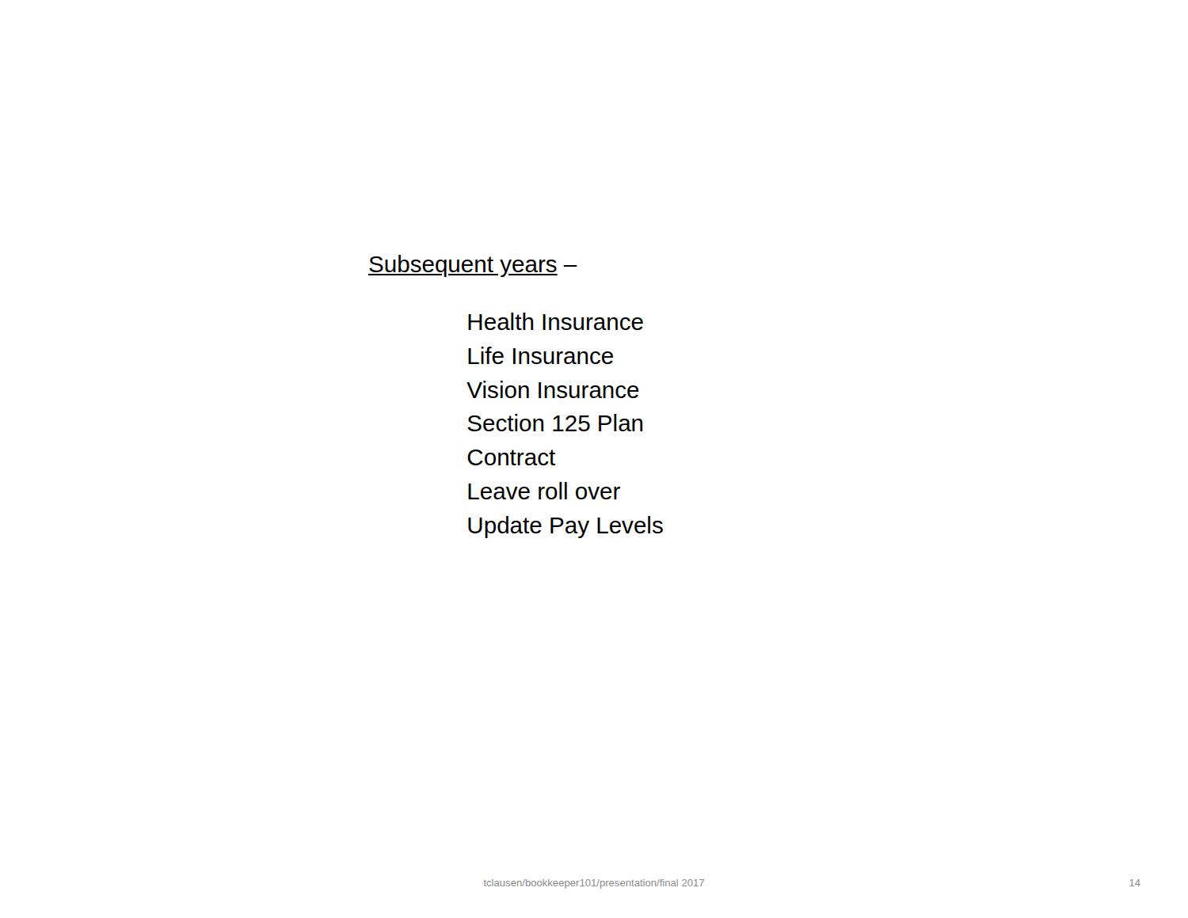Subsequent years
–
Health Insurance
Life Insurance
Vision Insurance
Section 125 Plan
Contract
Leave roll over
Update Pay Levels
tclausen/bookkeeper101/presentation/final 2017 14